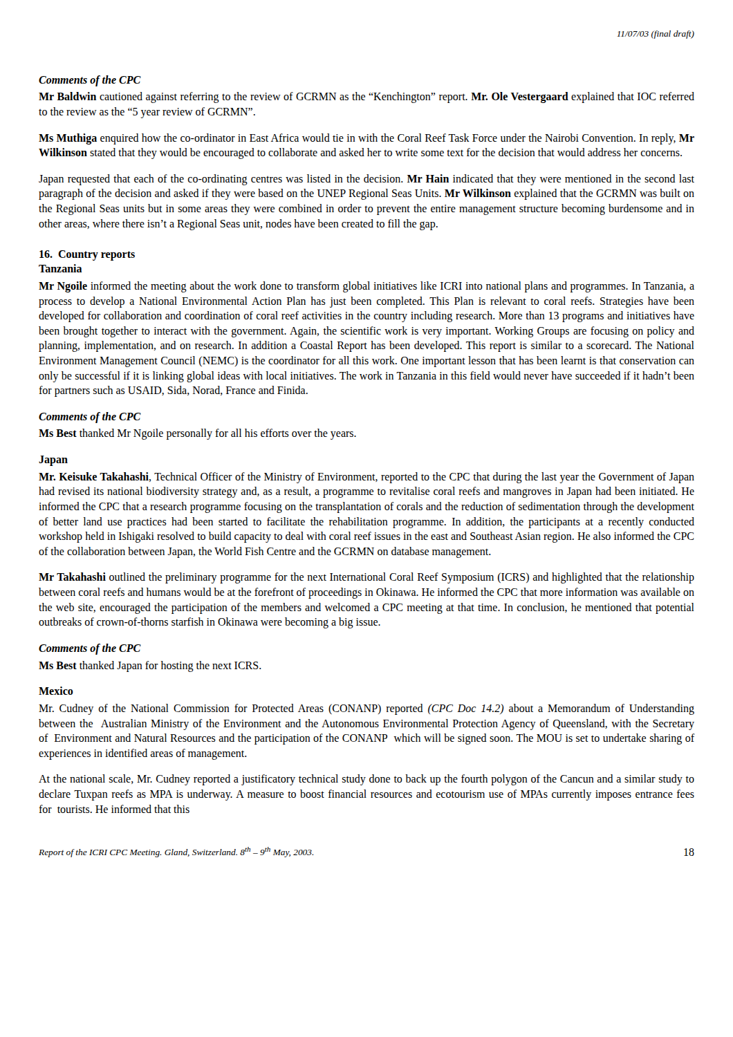11/07/03 (final draft)
Comments of the CPC
Mr Baldwin cautioned against referring to the review of GCRMN as the “Kenchington” report. Mr. Ole Vestergaard explained that IOC referred to the review as the “5 year review of GCRMN”.
Ms Muthiga enquired how the co-ordinator in East Africa would tie in with the Coral Reef Task Force under the Nairobi Convention. In reply, Mr Wilkinson stated that they would be encouraged to collaborate and asked her to write some text for the decision that would address her concerns.
Japan requested that each of the co-ordinating centres was listed in the decision. Mr Hain indicated that they were mentioned in the second last paragraph of the decision and asked if they were based on the UNEP Regional Seas Units. Mr Wilkinson explained that the GCRMN was built on the Regional Seas units but in some areas they were combined in order to prevent the entire management structure becoming burdensome and in other areas, where there isn’t a Regional Seas unit, nodes have been created to fill the gap.
16. Country reports
Tanzania
Mr Ngoile informed the meeting about the work done to transform global initiatives like ICRI into national plans and programmes. In Tanzania, a process to develop a National Environmental Action Plan has just been completed. This Plan is relevant to coral reefs. Strategies have been developed for collaboration and coordination of coral reef activities in the country including research. More than 13 programs and initiatives have been brought together to interact with the government. Again, the scientific work is very important. Working Groups are focusing on policy and planning, implementation, and on research. In addition a Coastal Report has been developed. This report is similar to a scorecard. The National Environment Management Council (NEMC) is the coordinator for all this work. One important lesson that has been learnt is that conservation can only be successful if it is linking global ideas with local initiatives. The work in Tanzania in this field would never have succeeded if it hadn’t been for partners such as USAID, Sida, Norad, France and Finida.
Comments of the CPC
Ms Best thanked Mr Ngoile personally for all his efforts over the years.
Japan
Mr. Keisuke Takahashi, Technical Officer of the Ministry of Environment, reported to the CPC that during the last year the Government of Japan had revised its national biodiversity strategy and, as a result, a programme to revitalise coral reefs and mangroves in Japan had been initiated. He informed the CPC that a research programme focusing on the transplantation of corals and the reduction of sedimentation through the development of better land use practices had been started to facilitate the rehabilitation programme. In addition, the participants at a recently conducted workshop held in Ishigaki resolved to build capacity to deal with coral reef issues in the east and Southeast Asian region. He also informed the CPC of the collaboration between Japan, the World Fish Centre and the GCRMN on database management.
Mr Takahashi outlined the preliminary programme for the next International Coral Reef Symposium (ICRS) and highlighted that the relationship between coral reefs and humans would be at the forefront of proceedings in Okinawa. He informed the CPC that more information was available on the web site, encouraged the participation of the members and welcomed a CPC meeting at that time. In conclusion, he mentioned that potential outbreaks of crown-of-thorns starfish in Okinawa were becoming a big issue.
Comments of the CPC
Ms Best thanked Japan for hosting the next ICRS.
Mexico
Mr. Cudney of the National Commission for Protected Areas (CONANP) reported (CPC Doc 14.2) about a Memorandum of Understanding between the Australian Ministry of the Environment and the Autonomous Environmental Protection Agency of Queensland, with the Secretary of Environment and Natural Resources and the participation of the CONANP which will be signed soon. The MOU is set to undertake sharing of experiences in identified areas of management.
At the national scale, Mr. Cudney reported a justificatory technical study done to back up the fourth polygon of the Cancun and a similar study to declare Tuxpan reefs as MPA is underway. A measure to boost financial resources and ecotourism use of MPAs currently imposes entrance fees for tourists. He informed that this
Report of the ICRI CPC Meeting. Gland, Switzerland. 8th – 9th May, 2003. 18